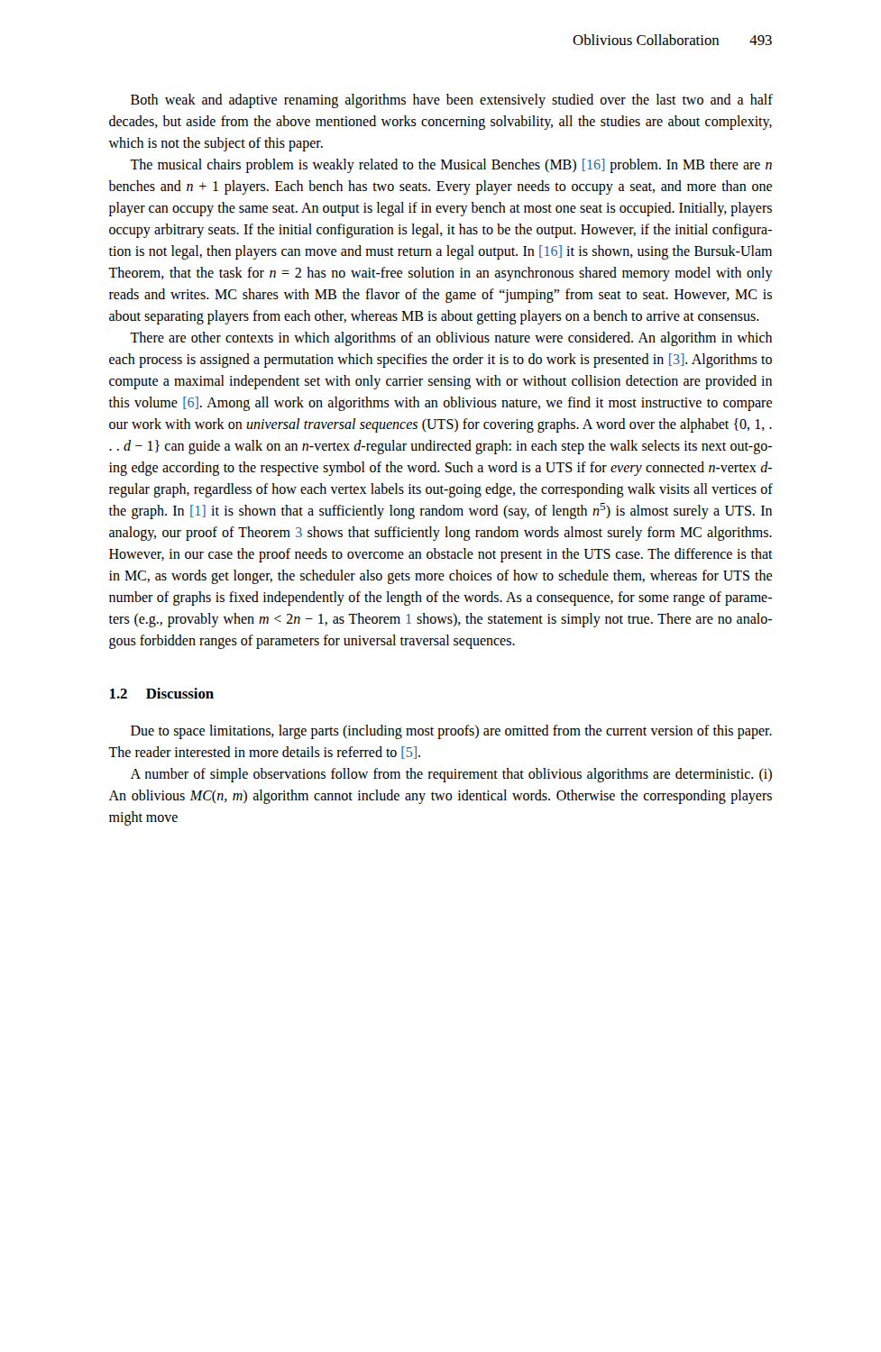Oblivious Collaboration 493
Both weak and adaptive renaming algorithms have been extensively studied over the last two and a half decades, but aside from the above mentioned works concerning solvability, all the studies are about complexity, which is not the subject of this paper.
The musical chairs problem is weakly related to the Musical Benches (MB) [16] problem. In MB there are n benches and n + 1 players. Each bench has two seats. Every player needs to occupy a seat, and more than one player can occupy the same seat. An output is legal if in every bench at most one seat is occupied. Initially, players occupy arbitrary seats. If the initial configuration is legal, it has to be the output. However, if the initial configuration is not legal, then players can move and must return a legal output. In [16] it is shown, using the Bursuk-Ulam Theorem, that the task for n = 2 has no wait-free solution in an asynchronous shared memory model with only reads and writes. MC shares with MB the flavor of the game of “jumping” from seat to seat. However, MC is about separating players from each other, whereas MB is about getting players on a bench to arrive at consensus.
There are other contexts in which algorithms of an oblivious nature were considered. An algorithm in which each process is assigned a permutation which specifies the order it is to do work is presented in [3]. Algorithms to compute a maximal independent set with only carrier sensing with or without collision detection are provided in this volume [6]. Among all work on algorithms with an oblivious nature, we find it most instructive to compare our work with work on universal traversal sequences (UTS) for covering graphs. A word over the alphabet {0, 1, . . . d − 1} can guide a walk on an n-vertex d-regular undirected graph: in each step the walk selects its next out-going edge according to the respective symbol of the word. Such a word is a UTS if for every connected n-vertex d-regular graph, regardless of how each vertex labels its out-going edge, the corresponding walk visits all vertices of the graph. In [1] it is shown that a sufficiently long random word (say, of length n5) is almost surely a UTS. In analogy, our proof of Theorem 3 shows that sufficiently long random words almost surely form MC algorithms. However, in our case the proof needs to overcome an obstacle not present in the UTS case. The difference is that in MC, as words get longer, the scheduler also gets more choices of how to schedule them, whereas for UTS the number of graphs is fixed independently of the length of the words. As a consequence, for some range of parameters (e.g., provably when m < 2n − 1, as Theorem 1 shows), the statement is simply not true. There are no analogous forbidden ranges of parameters for universal traversal sequences.
1.2 Discussion
Due to space limitations, large parts (including most proofs) are omitted from the current version of this paper. The reader interested in more details is referred to [5].
A number of simple observations follow from the requirement that oblivious algorithms are deterministic. (i) An oblivious MC(n, m) algorithm cannot include any two identical words. Otherwise the corresponding players might move